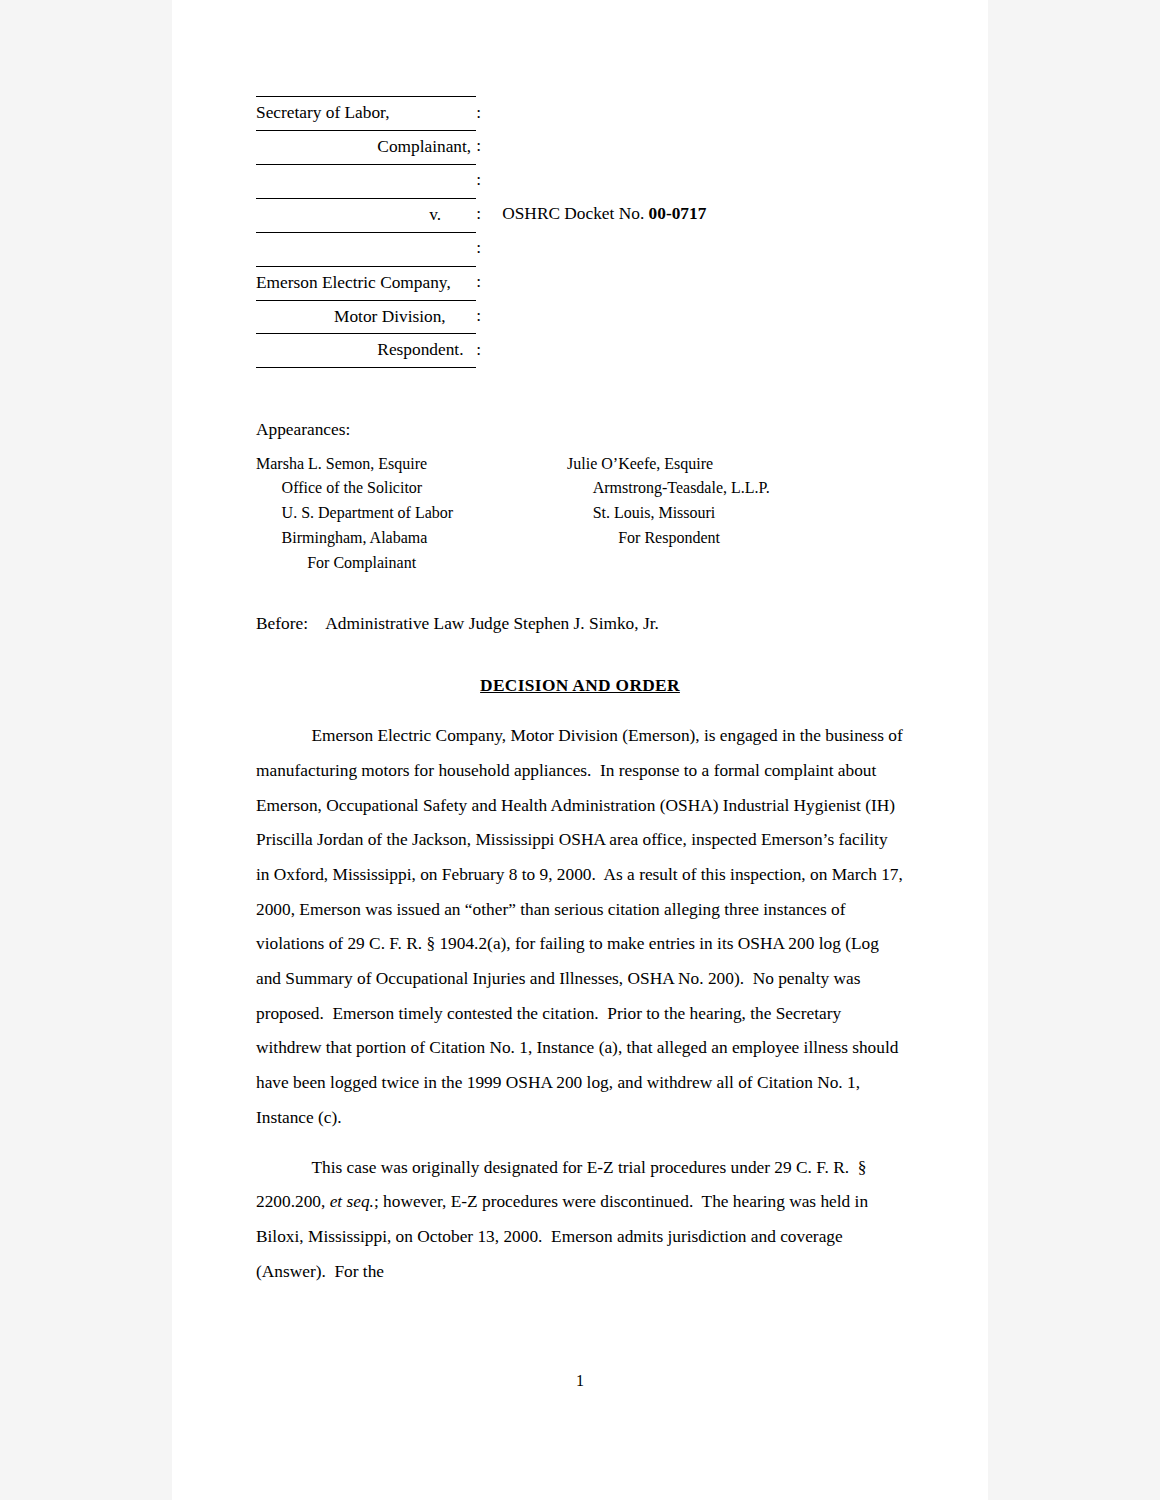| Secretary of Labor, | : | |
| Complainant, | : | |
| | : | |
| v. | : | OSHRC Docket No. 00-0717 |
| | : | |
| Emerson Electric Company, | : | |
| Motor Division, | : | |
| Respondent. | : | |
Appearances:
| Marsha L. Semon, Esquire | Julie O’Keefe, Esquire |
| Office of the Solicitor | Armstrong-Teasdale, L.L.P. |
| U. S. Department of Labor | St. Louis, Missouri |
| Birmingham, Alabama | For Respondent |
| For Complainant | |
Before: Administrative Law Judge Stephen J. Simko, Jr.
DECISION AND ORDER
Emerson Electric Company, Motor Division (Emerson), is engaged in the business of manufacturing motors for household appliances. In response to a formal complaint about Emerson, Occupational Safety and Health Administration (OSHA) Industrial Hygienist (IH) Priscilla Jordan of the Jackson, Mississippi OSHA area office, inspected Emerson’s facility in Oxford, Mississippi, on February 8 to 9, 2000. As a result of this inspection, on March 17, 2000, Emerson was issued an “other” than serious citation alleging three instances of violations of 29 C. F. R. § 1904.2(a), for failing to make entries in its OSHA 200 log (Log and Summary of Occupational Injuries and Illnesses, OSHA No. 200). No penalty was proposed. Emerson timely contested the citation. Prior to the hearing, the Secretary withdrew that portion of Citation No. 1, Instance (a), that alleged an employee illness should have been logged twice in the 1999 OSHA 200 log, and withdrew all of Citation No. 1, Instance (c).
This case was originally designated for E-Z trial procedures under 29 C. F. R. § 2200.200, et seq.; however, E-Z procedures were discontinued. The hearing was held in Biloxi, Mississippi, on October 13, 2000. Emerson admits jurisdiction and coverage (Answer). For the
1